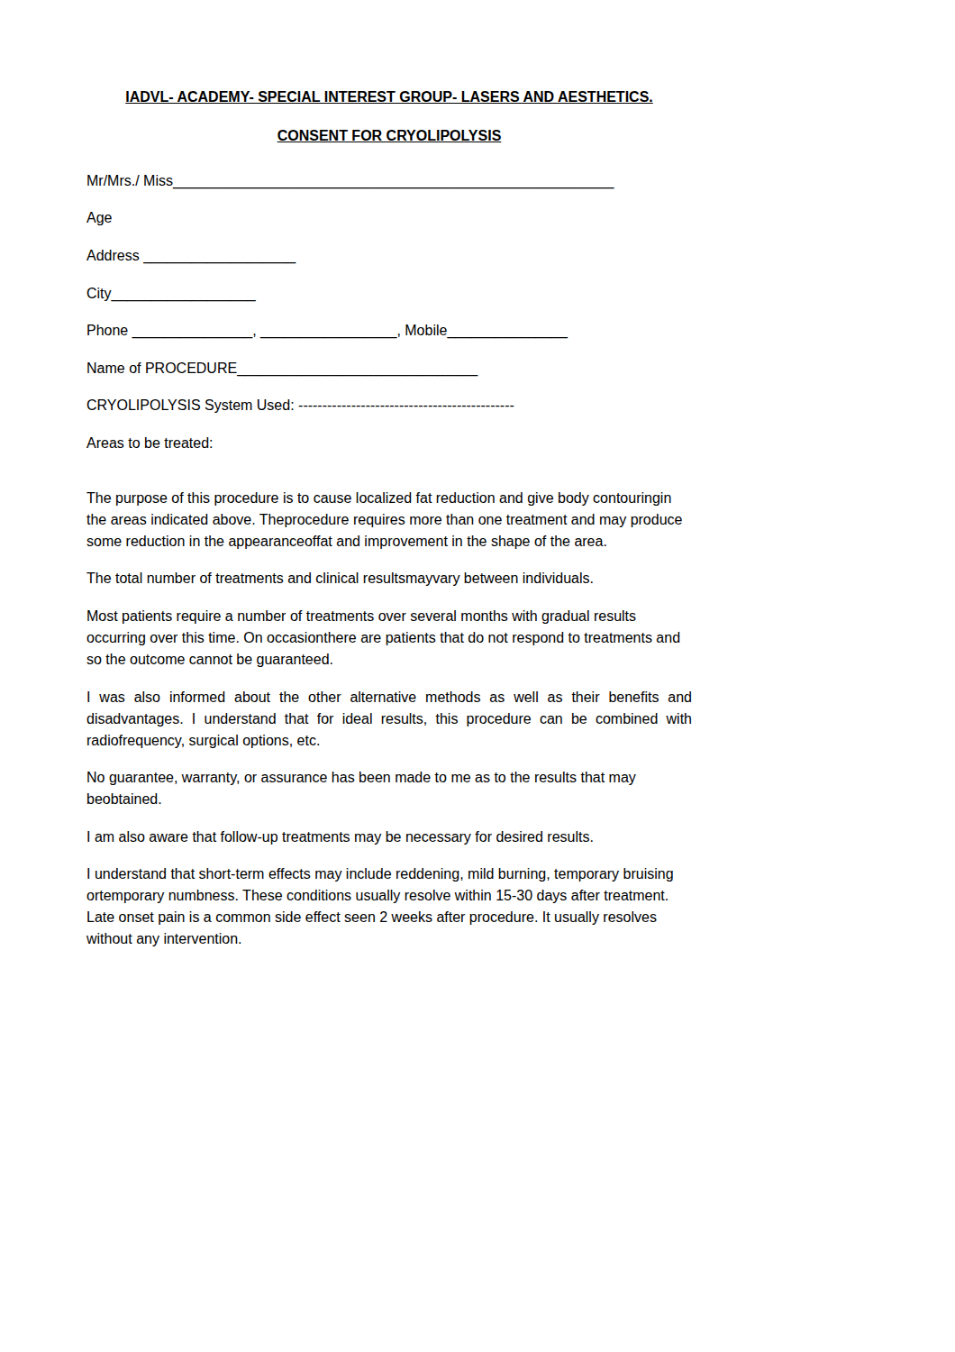IADVL- ACADEMY- SPECIAL INTEREST GROUP- LASERS AND AESTHETICS.
CONSENT FOR CRYOLIPOLYSIS
Mr/Mrs./ Miss_______________________________________________________
Age
Address ___________________
City__________________
Phone _______________, _________________, Mobile_______________
Name of PROCEDURE______________________________
CRYOLIPOLYSIS System Used: ---------------------------------------------
Areas to be treated:
The purpose of this procedure is to cause localized fat reduction and give body contouringin the areas indicated above. Theprocedure requires more than one treatment and may produce some reduction in the appearanceoffat and improvement in the shape of the area.
The total number of treatments and clinical resultsmayvary between individuals.
Most patients require a number of treatments over several months with gradual results occurring over this time. On occasionthere are patients that do not respond to treatments and so the outcome cannot be guaranteed.
I was also informed about the other alternative methods as well as their benefits and disadvantages. I understand that for ideal results, this procedure can be combined with radiofrequency, surgical options, etc.
No guarantee, warranty, or assurance has been made to me as to the results that may beobtained.
I am also aware that follow-up treatments may be necessary for desired results.
I understand that short-term effects may include reddening, mild burning, temporary bruising ortemporary numbness. These conditions usually resolve within 15-30 days after treatment. Late onset pain is a common side effect seen 2 weeks after procedure. It usually resolves without any intervention.